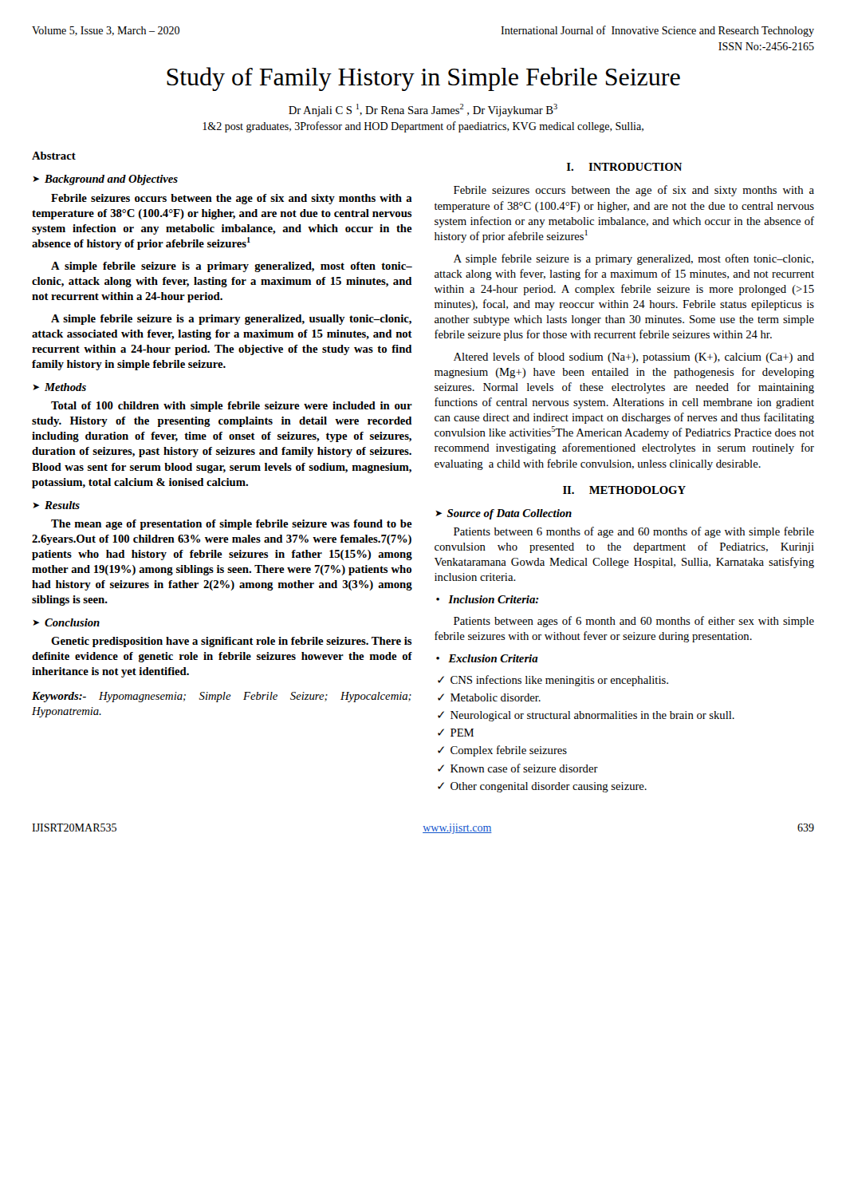Volume 5, Issue 3, March – 2020 International Journal of Innovative Science and Research Technology
ISSN No:-2456-2165
Study of Family History in Simple Febrile Seizure
Dr Anjali C S 1, Dr Rena Sara James2 , Dr Vijaykumar B3
1&2 post graduates, 3Professor and HOD Department of paediatrics, KVG medical college, Sullia,
Abstract
Background and Objectives
Febrile seizures occurs between the age of six and sixty months with a temperature of 38°C (100.4°F) or higher, and are not due to central nervous system infection or any metabolic imbalance, and which occur in the absence of history of prior afebrile seizures1
A simple febrile seizure is a primary generalized, most often tonic–clonic, attack along with fever, lasting for a maximum of 15 minutes, and not recurrent within a 24-hour period.
A simple febrile seizure is a primary generalized, usually tonic–clonic, attack associated with fever, lasting for a maximum of 15 minutes, and not recurrent within a 24-hour period. The objective of the study was to find family history in simple febrile seizure.
Methods
Total of 100 children with simple febrile seizure were included in our study. History of the presenting complaints in detail were recorded including duration of fever, time of onset of seizures, type of seizures, duration of seizures, past history of seizures and family history of seizures. Blood was sent for serum blood sugar, serum levels of sodium, magnesium, potassium, total calcium & ionised calcium.
Results
The mean age of presentation of simple febrile seizure was found to be 2.6years.Out of 100 children 63% were males and 37% were females.7(7%) patients who had history of febrile seizures in father 15(15%) among mother and 19(19%) among siblings is seen. There were 7(7%) patients who had history of seizures in father 2(2%) among mother and 3(3%) among siblings is seen.
Conclusion
Genetic predisposition have a significant role in febrile seizures. There is definite evidence of genetic role in febrile seizures however the mode of inheritance is not yet identified.
Keywords:- Hypomagnesemia; Simple Febrile Seizure; Hypocalcemia; Hyponatremia.
I. INTRODUCTION
Febrile seizures occurs between the age of six and sixty months with a temperature of 38°C (100.4°F) or higher, and are not the due to central nervous system infection or any metabolic imbalance, and which occur in the absence of history of prior afebrile seizures1
A simple febrile seizure is a primary generalized, most often tonic–clonic, attack along with fever, lasting for a maximum of 15 minutes, and not recurrent within a 24-hour period. A complex febrile seizure is more prolonged (>15 minutes), focal, and may reoccur within 24 hours. Febrile status epilepticus is another subtype which lasts longer than 30 minutes. Some use the term simple febrile seizure plus for those with recurrent febrile seizures within 24 hr.
Altered levels of blood sodium (Na+), potassium (K+), calcium (Ca+) and magnesium (Mg+) have been entailed in the pathogenesis for developing seizures. Normal levels of these electrolytes are needed for maintaining functions of central nervous system. Alterations in cell membrane ion gradient can cause direct and indirect impact on discharges of nerves and thus facilitating convulsion like activities5The American Academy of Pediatrics Practice does not recommend investigating aforementioned electrolytes in serum routinely for evaluating a child with febrile convulsion, unless clinically desirable.
II. METHODOLOGY
Source of Data Collection
Patients between 6 months of age and 60 months of age with simple febrile convulsion who presented to the department of Pediatrics, Kurinji Venkataramana Gowda Medical College Hospital, Sullia, Karnataka satisfying inclusion criteria.
Inclusion Criteria:
Patients between ages of 6 month and 60 months of either sex with simple febrile seizures with or without fever or seizure during presentation.
Exclusion Criteria
CNS infections like meningitis or encephalitis.
Metabolic disorder.
Neurological or structural abnormalities in the brain or skull.
PEM
Complex febrile seizures
Known case of seizure disorder
Other congenital disorder causing seizure.
IJISRT20MAR535 www.ijisrt.com 639